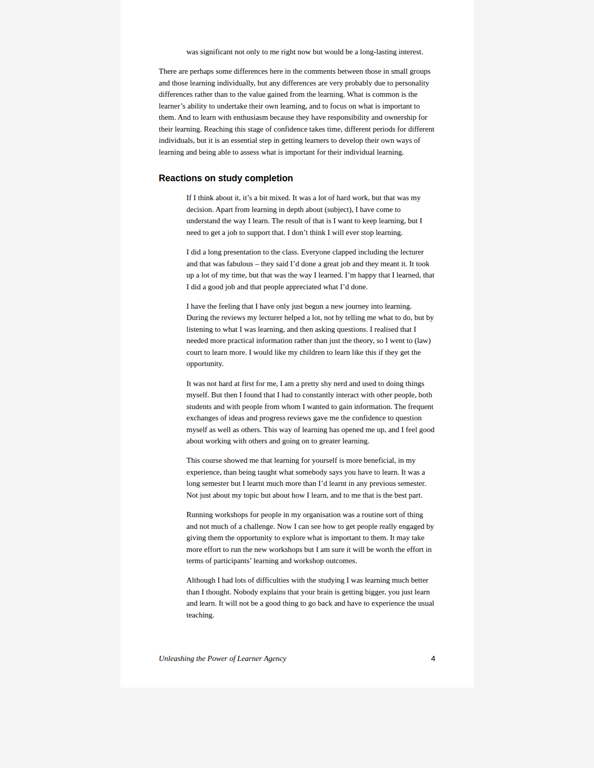was significant not only to me right now but would be a long-lasting interest.
There are perhaps some differences here in the comments between those in small groups and those learning individually, but any differences are very probably due to personality differences rather than to the value gained from the learning. What is common is the learner’s ability to undertake their own learning, and to focus on what is important to them. And to learn with enthusiasm because they have responsibility and ownership for their learning. Reaching this stage of confidence takes time, different periods for different individuals, but it is an essential step in getting learners to develop their own ways of learning and being able to assess what is important for their individual learning.
Reactions on study completion
If I think about it, it’s a bit mixed. It was a lot of hard work, but that was my decision. Apart from learning in depth about (subject), I have come to understand the way I learn. The result of that is I want to keep learning, but I need to get a job to support that. I don’t think I will ever stop learning.
I did a long presentation to the class. Everyone clapped including the lecturer and that was fabulous – they said I’d done a great job and they meant it. It took up a lot of my time, but that was the way I learned. I’m happy that I learned, that I did a good job and that people appreciated what I’d done.
I have the feeling that I have only just begun a new journey into learning. During the reviews my lecturer helped a lot, not by telling me what to do, but by listening to what I was learning, and then asking questions. I realised that I needed more practical information rather than just the theory, so I went to (law) court to learn more. I would like my children to learn like this if they get the opportunity.
It was not hard at first for me, I am a pretty shy nerd and used to doing things myself. But then I found that I had to constantly interact with other people, both students and with people from whom I wanted to gain information. The frequent exchanges of ideas and progress reviews gave me the confidence to question myself as well as others. This way of learning has opened me up, and I feel good about working with others and going on to greater learning.
This course showed me that learning for yourself is more beneficial, in my experience, than being taught what somebody says you have to learn. It was a long semester but I learnt much more than I’d learnt in any previous semester. Not just about my topic but about how I learn, and to me that is the best part.
Running workshops for people in my organisation was a routine sort of thing and not much of a challenge. Now I can see how to get people really engaged by giving them the opportunity to explore what is important to them. It may take more effort to run the new workshops but I am sure it will be worth the effort in terms of participants’ learning and workshop outcomes.
Although I had lots of difficulties with the studying I was learning much better than I thought. Nobody explains that your brain is getting bigger, you just learn and learn. It will not be a good thing to go back and have to experience the usual teaching.
Unleashing the Power of Learner Agency 4